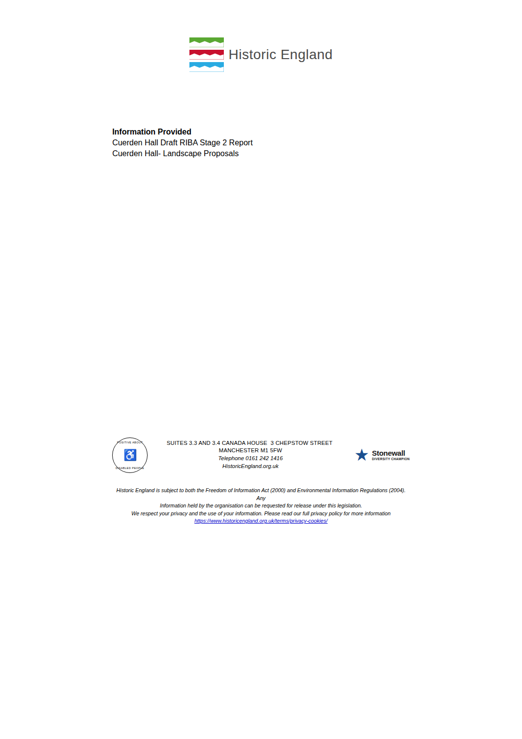Historic England
Information Provided
Cuerden Hall Draft RIBA Stage 2 Report
Cuerden Hall- Landscape Proposals
POSITIVE ABOUT
♿
DISABLED PEOPLE
SUITES 3.3 AND 3.4 CANADA HOUSE 3 CHEPSTOW STREET MANCHESTER M1 5FW
Telephone 0161 242 1416
HistoricEngland.org.uk
★
Stonewall
DIVERSITY CHAMPION
Historic England is subject to both the Freedom of Information Act (2000) and Environmental Information Regulations (2004). Any
Information held by the organisation can be requested for release under this legislation.
We respect your privacy and the use of your information. Please read our full privacy policy for more information
https://www.historicengland.org.uk/terms/privacy-cookies/